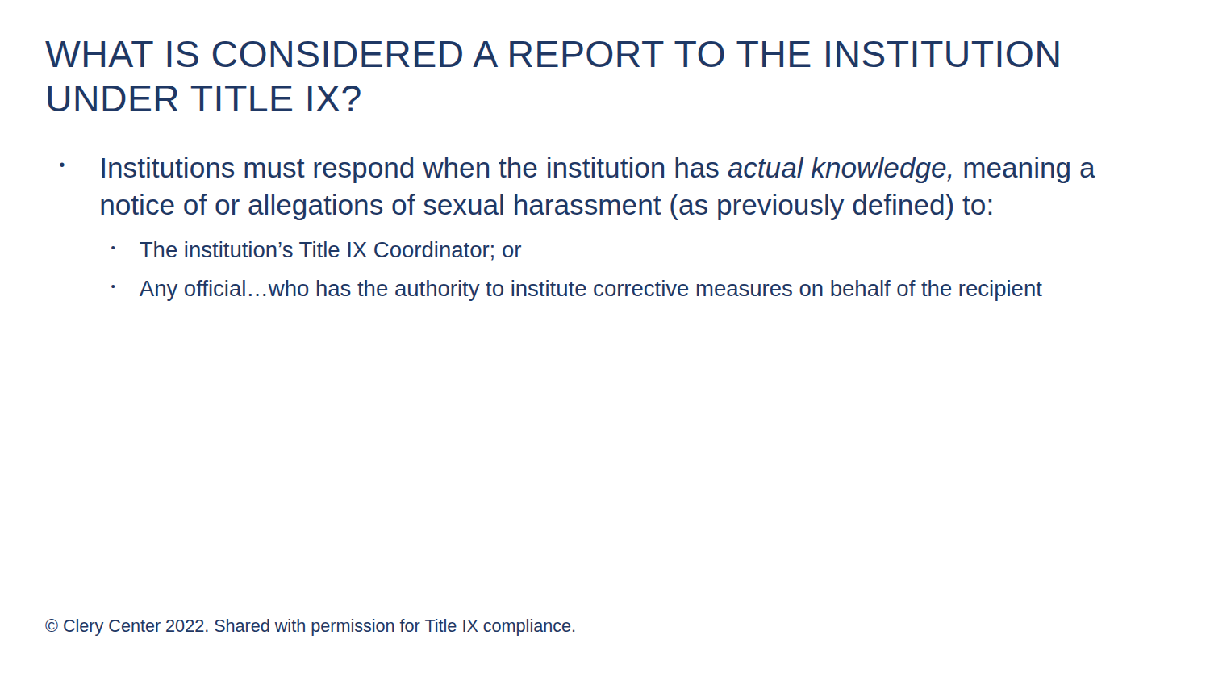What is considered a report to the institution under Title IX?
Institutions must respond when the institution has actual knowledge, meaning a notice of or allegations of sexual harassment (as previously defined) to:
The institution’s Title IX Coordinator; or
Any official…who has the authority to institute corrective measures on behalf of the recipient
© Clery Center 2022. Shared with permission for Title IX compliance.